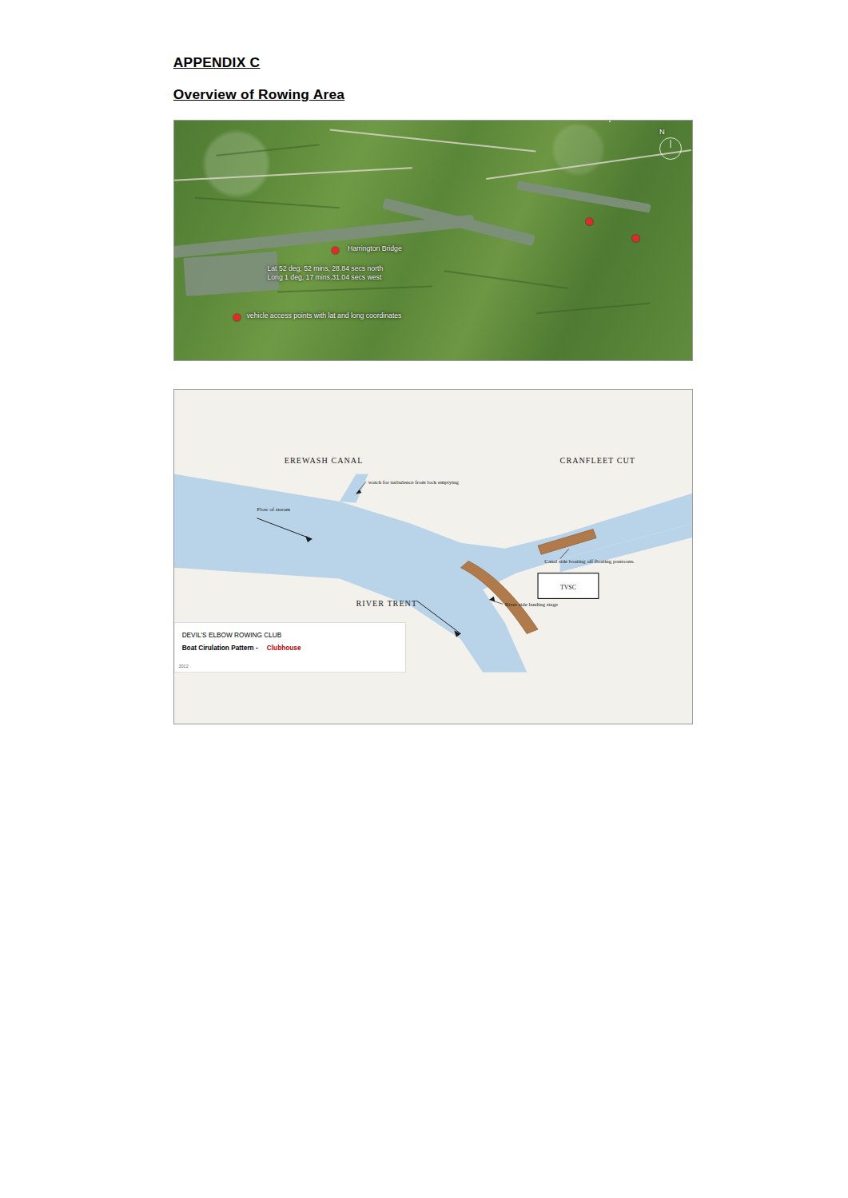APPENDIX C
Overview of Rowing Area
Harrington Bridge
Lat 52 deg, 52 mins, 28.84 secs north
Long 1 deg, 17 mins,31.04 secs west
vehicle access points with lat and long coordinates
N
TVSC EREWASH CANAL CRANFLEET CUT RIVER TRENT watch for turbulence from lock emptying Flow of stream Canal side boating off floating pontoons. River side landing stage DEVIL'S ELBOW ROWING CLUB Boat Cirulation Pattern - Clubhouse 2012